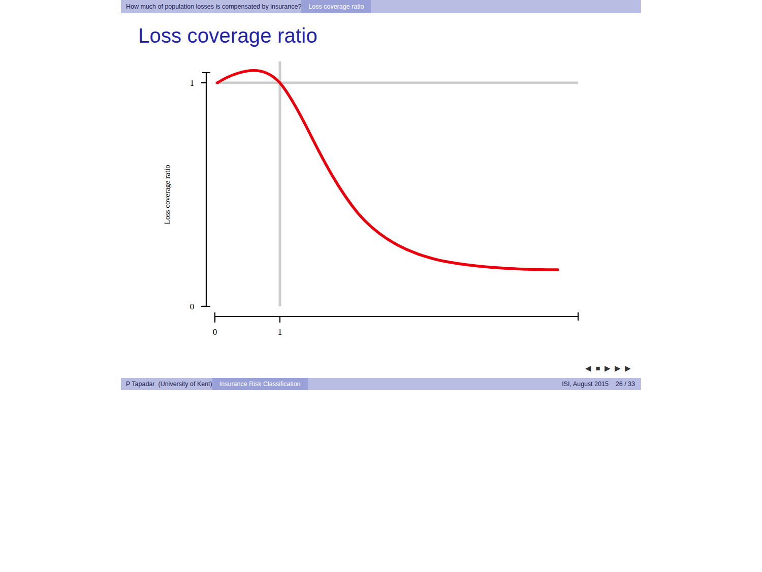How much of population losses is compensated by insurance?
Loss coverage ratio
Loss coverage ratio
1 0 Loss coverage ratio 0 1 λ (Demand elasticity)
◀ ■ ▶ ▶ ▶
P Tapadar (University of Kent)
Insurance Risk Classification
ISI, August 2015 26 / 33